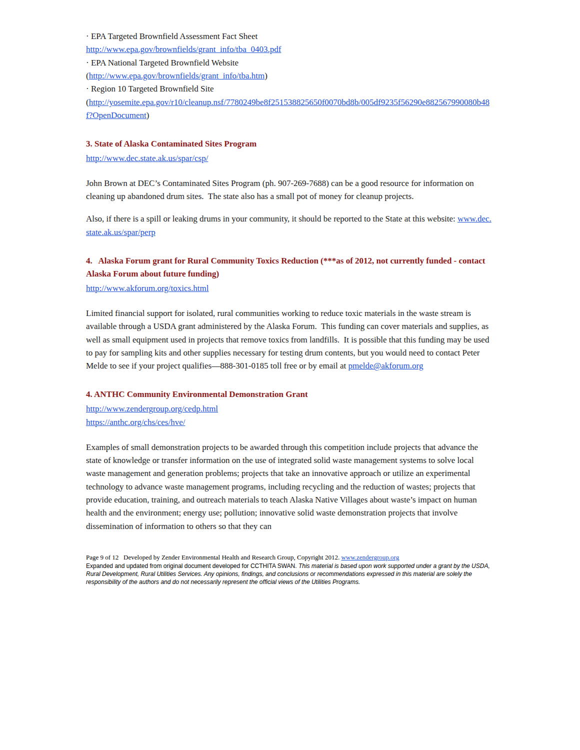· EPA Targeted Brownfield Assessment Fact Sheet
http://www.epa.gov/brownfields/grant_info/tba_0403.pdf
· EPA National Targeted Brownfield Website
(http://www.epa.gov/brownfields/grant_info/tba.htm)
· Region 10 Targeted Brownfield Site
(http://yosemite.epa.gov/r10/cleanup.nsf/7780249be8f251538825650f0070bd8b/005df9235f56290e882567990080b48f?OpenDocument)
3. State of Alaska Contaminated Sites Program
http://www.dec.state.ak.us/spar/csp/
John Brown at DEC’s Contaminated Sites Program (ph. 907-269-7688) can be a good resource for information on cleaning up abandoned drum sites. The state also has a small pot of money for cleanup projects.
Also, if there is a spill or leaking drums in your community, it should be reported to the State at this website: www.dec.state.ak.us/spar/perp
4. Alaska Forum grant for Rural Community Toxics Reduction (***as of 2012, not currently funded - contact Alaska Forum about future funding)
http://www.akforum.org/toxics.html
Limited financial support for isolated, rural communities working to reduce toxic materials in the waste stream is available through a USDA grant administered by the Alaska Forum. This funding can cover materials and supplies, as well as small equipment used in projects that remove toxics from landfills. It is possible that this funding may be used to pay for sampling kits and other supplies necessary for testing drum contents, but you would need to contact Peter Melde to see if your project qualifies—888-301-0185 toll free or by email at pmelde@akforum.org
4. ANTHC Community Environmental Demonstration Grant
http://www.zendergroup.org/cedp.html https://anthc.org/chs/ces/hve/
Examples of small demonstration projects to be awarded through this competition include projects that advance the state of knowledge or transfer information on the use of integrated solid waste management systems to solve local waste management and generation problems; projects that take an innovative approach or utilize an experimental technology to advance waste management programs, including recycling and the reduction of wastes; projects that provide education, training, and outreach materials to teach Alaska Native Villages about waste’s impact on human health and the environment; energy use; pollution; innovative solid waste demonstration projects that involve dissemination of information to others so that they can
Page 9 of 12 Developed by Zender Environmental Health and Research Group, Copyright 2012. www.zendergroup.org
Expanded and updated from original document developed for CCTHITA SWAN. This material is based upon work supported under a grant by the USDA, Rural Development, Rural Utilities Services. Any opinions, findings, and conclusions or recommendations expressed in this material are solely the responsibility of the authors and do not necessarily represent the official views of the Utilities Programs.